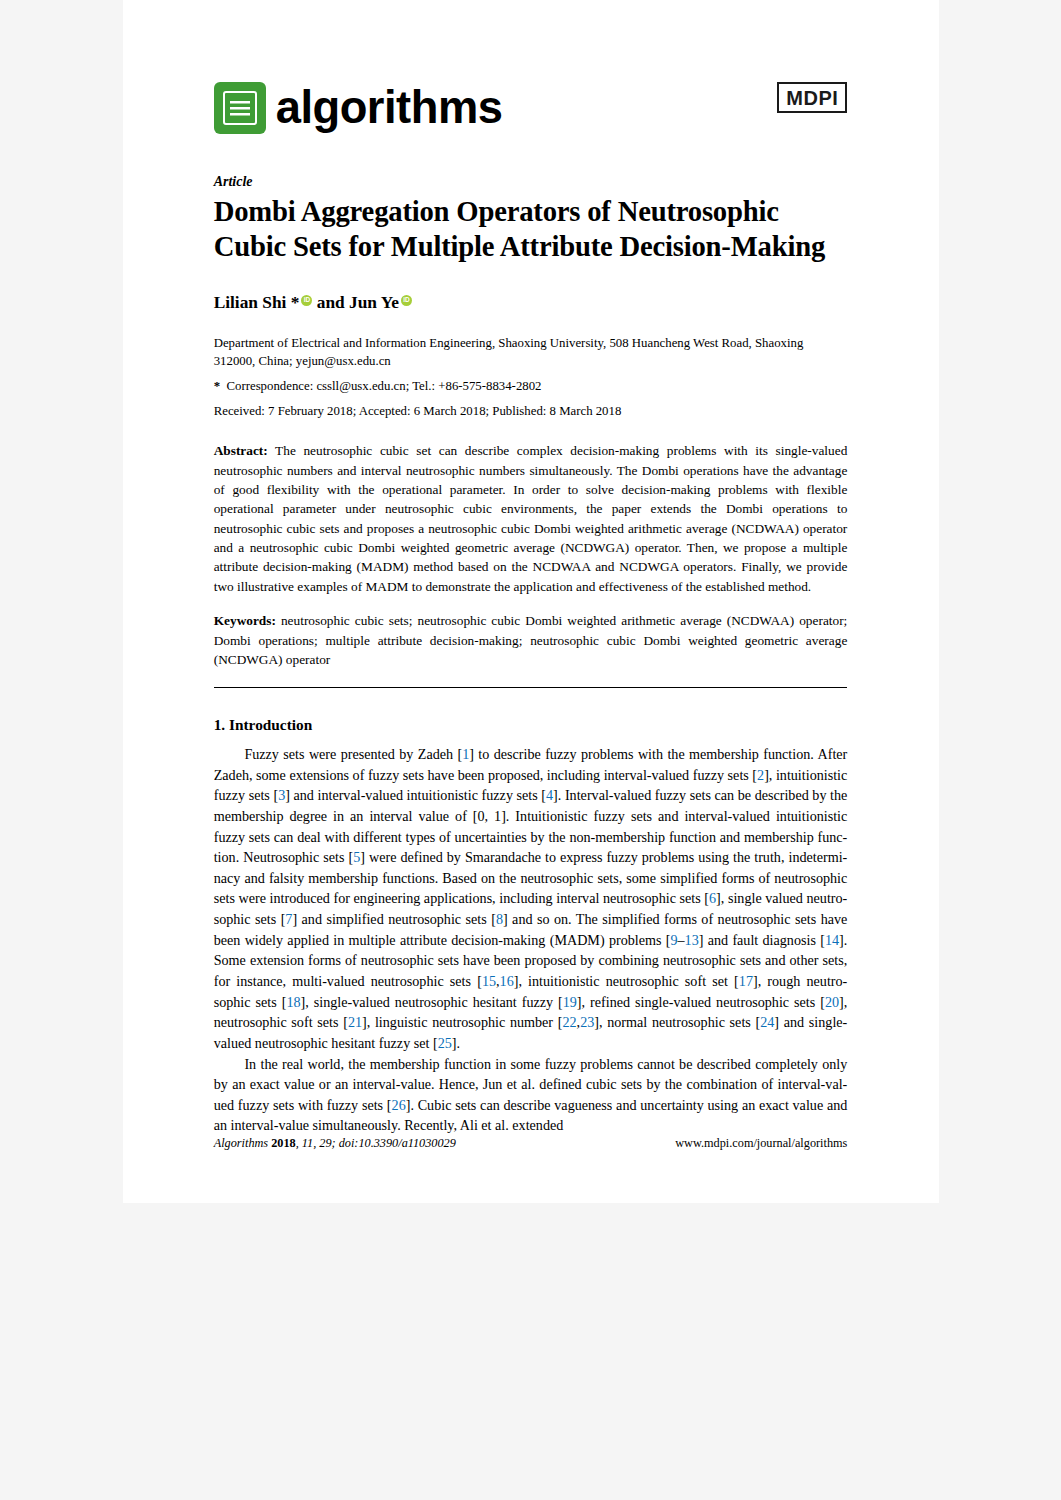algorithms
MDPI
Article
Dombi Aggregation Operators of Neutrosophic Cubic Sets for Multiple Attribute Decision-Making
Lilian Shi * and Jun Ye
Department of Electrical and Information Engineering, Shaoxing University, 508 Huancheng West Road, Shaoxing 312000, China; yejun@usx.edu.cn
* Correspondence: cssll@usx.edu.cn; Tel.: +86-575-8834-2802
Received: 7 February 2018; Accepted: 6 March 2018; Published: 8 March 2018
Abstract: The neutrosophic cubic set can describe complex decision-making problems with its single-valued neutrosophic numbers and interval neutrosophic numbers simultaneously. The Dombi operations have the advantage of good flexibility with the operational parameter. In order to solve decision-making problems with flexible operational parameter under neutrosophic cubic environments, the paper extends the Dombi operations to neutrosophic cubic sets and proposes a neutrosophic cubic Dombi weighted arithmetic average (NCDWAA) operator and a neutrosophic cubic Dombi weighted geometric average (NCDWGA) operator. Then, we propose a multiple attribute decision-making (MADM) method based on the NCDWAA and NCDWGA operators. Finally, we provide two illustrative examples of MADM to demonstrate the application and effectiveness of the established method.
Keywords: neutrosophic cubic sets; neutrosophic cubic Dombi weighted arithmetic average (NCDWAA) operator; Dombi operations; multiple attribute decision-making; neutrosophic cubic Dombi weighted geometric average (NCDWGA) operator
1. Introduction
Fuzzy sets were presented by Zadeh [1] to describe fuzzy problems with the membership function. After Zadeh, some extensions of fuzzy sets have been proposed, including interval-valued fuzzy sets [2], intuitionistic fuzzy sets [3] and interval-valued intuitionistic fuzzy sets [4]. Interval-valued fuzzy sets can be described by the membership degree in an interval value of [0, 1]. Intuitionistic fuzzy sets and interval-valued intuitionistic fuzzy sets can deal with different types of uncertainties by the non-membership function and membership function. Neutrosophic sets [5] were defined by Smarandache to express fuzzy problems using the truth, indeterminacy and falsity membership functions. Based on the neutrosophic sets, some simplified forms of neutrosophic sets were introduced for engineering applications, including interval neutrosophic sets [6], single valued neutrosophic sets [7] and simplified neutrosophic sets [8] and so on. The simplified forms of neutrosophic sets have been widely applied in multiple attribute decision-making (MADM) problems [9–13] and fault diagnosis [14]. Some extension forms of neutrosophic sets have been proposed by combining neutrosophic sets and other sets, for instance, multi-valued neutrosophic sets [15,16], intuitionistic neutrosophic soft set [17], rough neutrosophic sets [18], single-valued neutrosophic hesitant fuzzy [19], refined single-valued neutrosophic sets [20], neutrosophic soft sets [21], linguistic neutrosophic number [22,23], normal neutrosophic sets [24] and single-valued neutrosophic hesitant fuzzy set [25].
In the real world, the membership function in some fuzzy problems cannot be described completely only by an exact value or an interval-value. Hence, Jun et al. defined cubic sets by the combination of interval-valued fuzzy sets with fuzzy sets [26]. Cubic sets can describe vagueness and uncertainty using an exact value and an interval-value simultaneously. Recently, Ali et al. extended
Algorithms 2018, 11, 29; doi:10.3390/a11030029
www.mdpi.com/journal/algorithms